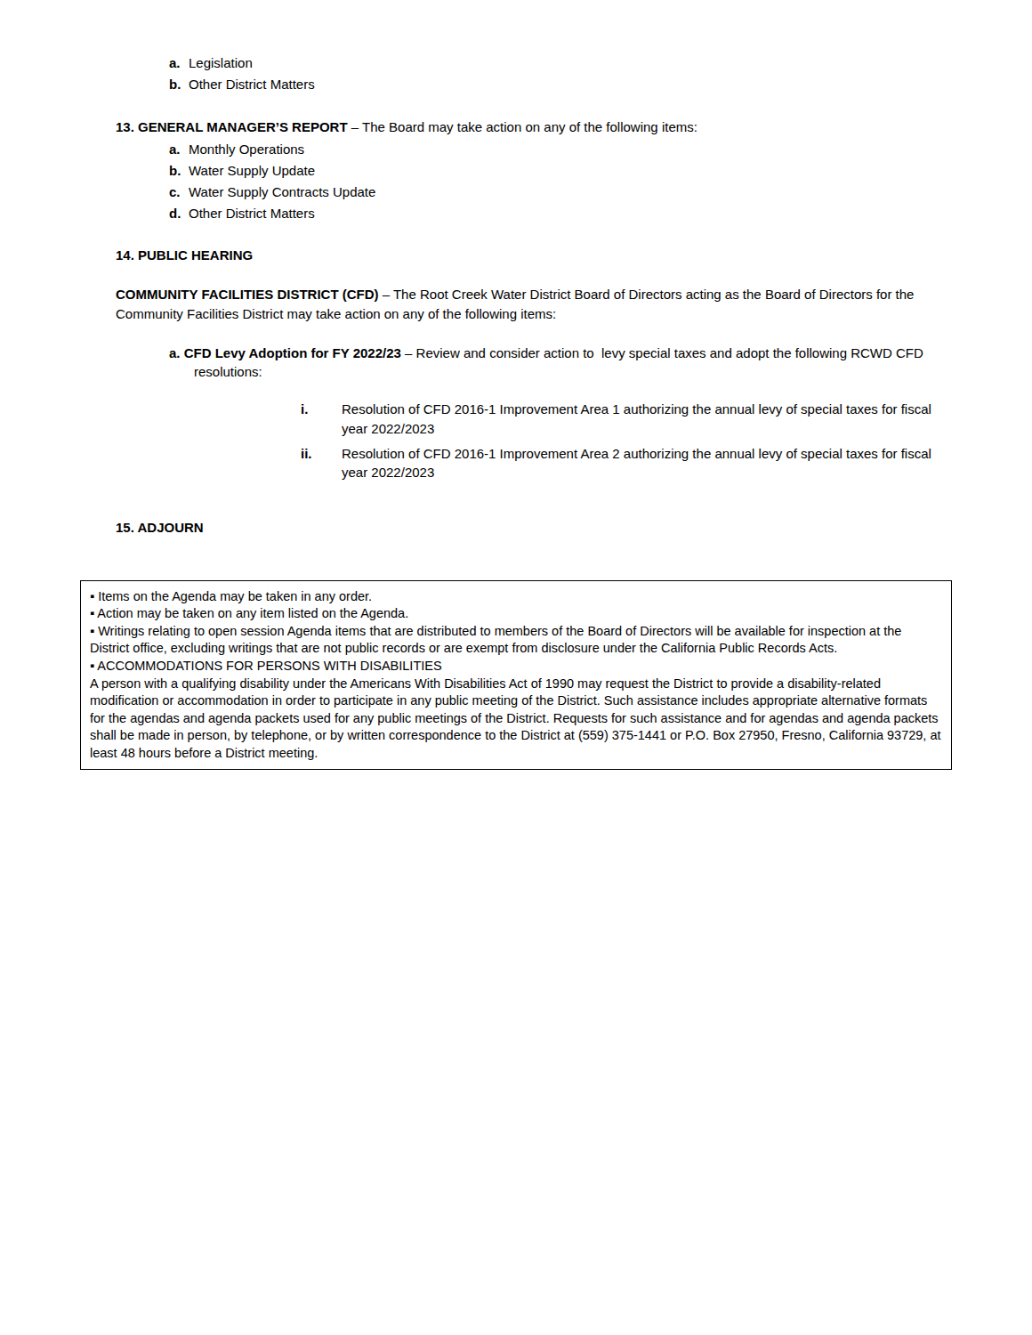a. Legislation
b. Other District Matters
13. GENERAL MANAGER’S REPORT – The Board may take action on any of the following items:
a. Monthly Operations
b. Water Supply Update
c. Water Supply Contracts Update
d. Other District Matters
14. PUBLIC HEARING
COMMUNITY FACILITIES DISTRICT (CFD) – The Root Creek Water District Board of Directors acting as the Board of Directors for the Community Facilities District may take action on any of the following items:
a. CFD Levy Adoption for FY 2022/23 – Review and consider action to levy special taxes and adopt the following RCWD CFD resolutions:
i. Resolution of CFD 2016-1 Improvement Area 1 authorizing the annual levy of special taxes for fiscal year 2022/2023
ii. Resolution of CFD 2016-1 Improvement Area 2 authorizing the annual levy of special taxes for fiscal year 2022/2023
15. ADJOURN
▪ Items on the Agenda may be taken in any order.
▪ Action may be taken on any item listed on the Agenda.
▪ Writings relating to open session Agenda items that are distributed to members of the Board of Directors will be available for inspection at the District office, excluding writings that are not public records or are exempt from disclosure under the California Public Records Acts.
▪ ACCOMMODATIONS FOR PERSONS WITH DISABILITIES
A person with a qualifying disability under the Americans With Disabilities Act of 1990 may request the District to provide a disability-related modification or accommodation in order to participate in any public meeting of the District. Such assistance includes appropriate alternative formats for the agendas and agenda packets used for any public meetings of the District. Requests for such assistance and for agendas and agenda packets shall be made in person, by telephone, or by written correspondence to the District at (559) 375-1441 or P.O. Box 27950, Fresno, California 93729, at least 48 hours before a District meeting.